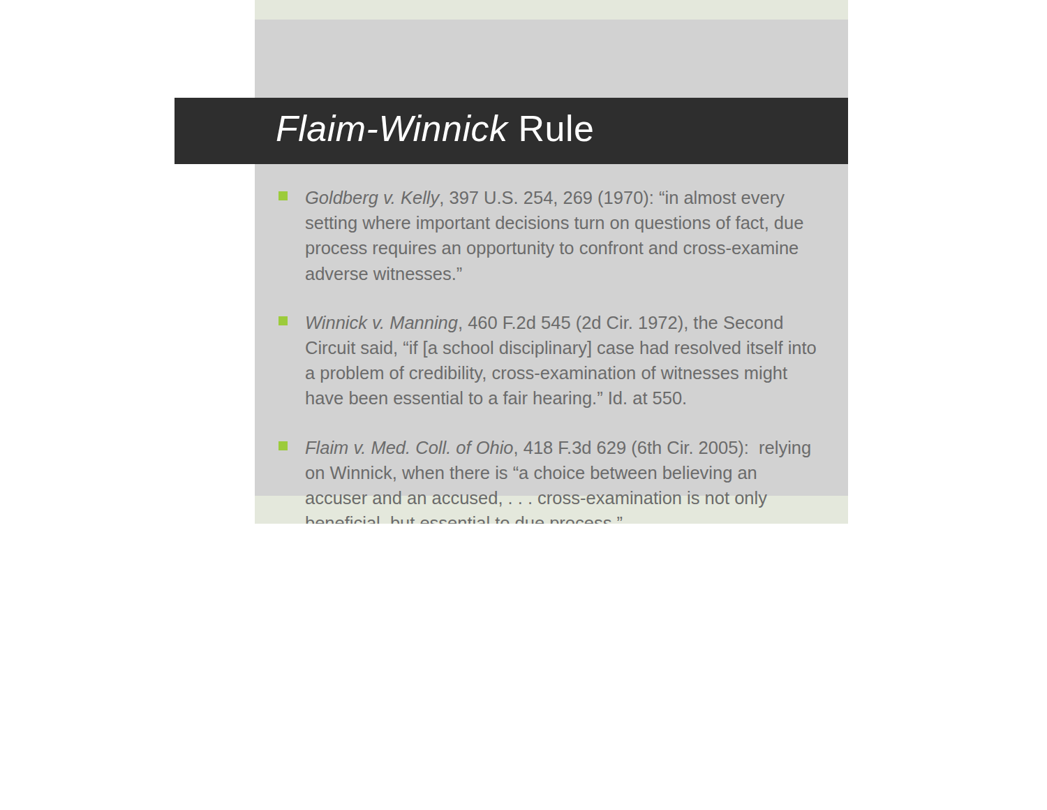Flaim-Winnick Rule
Goldberg v. Kelly, 397 U.S. 254, 269 (1970): “in almost every setting where important decisions turn on questions of fact, due process requires an opportunity to confront and cross-examine adverse witnesses.”
Winnick v. Manning, 460 F.2d 545 (2d Cir. 1972), the Second Circuit said, “if [a school disciplinary] case had resolved itself into a problem of credibility, cross-examination of witnesses might have been essential to a fair hearing.” Id. at 550.
Flaim v. Med. Coll. of Ohio, 418 F.3d 629 (6th Cir. 2005): relying on Winnick, when there is “a choice between believing an accuser and an accused, . . . cross-examination is not only beneficial, but essential to due process.”